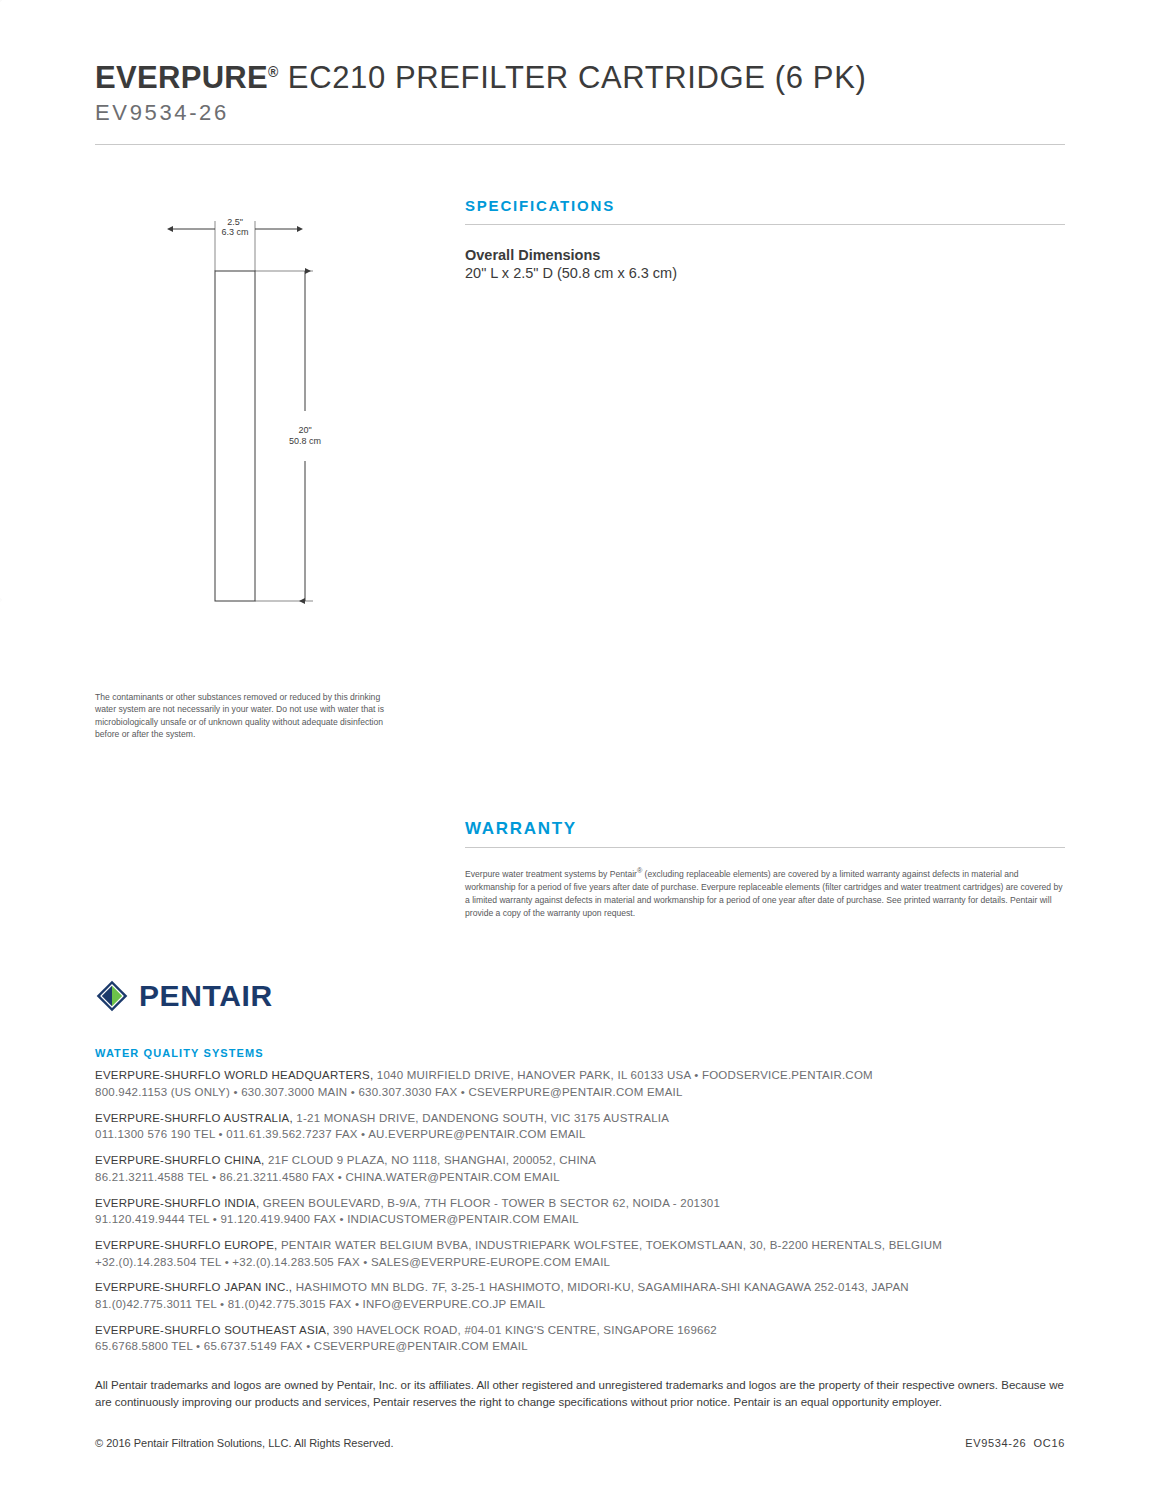EVERPURE® EC210 PREFILTER CARTRIDGE (6 PK)
EV9534-26
2.5" 6.3 cm 20" 50.8 cm
The contaminants or other substances removed or reduced by this drinking water system are not necessarily in your water. Do not use with water that is microbiologically unsafe or of unknown quality without adequate disinfection before or after the system.
Specifications
Overall Dimensions
20" L x 2.5" D (50.8 cm x 6.3 cm)
WARRANTY
Everpure water treatment systems by Pentair® (excluding replaceable elements) are covered by a limited warranty against defects in material and workmanship for a period of five years after date of purchase. Everpure replaceable elements (filter cartridges and water treatment cartridges) are covered by a limited warranty against defects in material and workmanship for a period of one year after date of purchase. See printed warranty for details. Pentair will provide a copy of the warranty upon request.
PENTAIR
WATER QUALITY SYSTEMS
EVERPURE-SHURFLO WORLD HEADQUARTERS, 1040 MUIRFIELD DRIVE, HANOVER PARK, IL 60133 USA • FOODSERVICE.PENTAIR.COM
800.942.1153 (US ONLY) • 630.307.3000 MAIN • 630.307.3030 FAX • CSEVERPURE@PENTAIR.COM EMAIL
EVERPURE-SHURFLO AUSTRALIA, 1-21 MONASH DRIVE, DANDENONG SOUTH, VIC 3175 AUSTRALIA
011.1300 576 190 TEL • 011.61.39.562.7237 FAX • AU.EVERPURE@PENTAIR.COM EMAIL
EVERPURE-SHURFLO CHINA, 21F CLOUD 9 PLAZA, NO 1118, SHANGHAI, 200052, CHINA
86.21.3211.4588 TEL • 86.21.3211.4580 FAX • CHINA.WATER@PENTAIR.COM EMAIL
EVERPURE-SHURFLO INDIA, GREEN BOULEVARD, B-9/A, 7TH FLOOR - TOWER B SECTOR 62, NOIDA - 201301
91.120.419.9444 TEL • 91.120.419.9400 FAX • INDIACUSTOMER@PENTAIR.COM EMAIL
EVERPURE-SHURFLO EUROPE, PENTAIR WATER BELGIUM BVBA, INDUSTRIEPARK WOLFSTEE, TOEKOMSTLAAN, 30, B-2200 HERENTALS, BELGIUM
+32.(0).14.283.504 TEL • +32.(0).14.283.505 FAX • SALES@EVERPURE-EUROPE.COM EMAIL
EVERPURE-SHURFLO JAPAN INC., HASHIMOTO MN BLDG. 7F, 3-25-1 HASHIMOTO, MIDORI-KU, SAGAMIHARA-SHI KANAGAWA 252-0143, JAPAN
81.(0)42.775.3011 TEL • 81.(0)42.775.3015 FAX • INFO@EVERPURE.CO.JP EMAIL
EVERPURE-SHURFLO SOUTHEAST ASIA, 390 HAVELOCK ROAD, #04-01 KING'S CENTRE, SINGAPORE 169662
65.6768.5800 TEL • 65.6737.5149 FAX • CSEVERPURE@PENTAIR.COM EMAIL
All Pentair trademarks and logos are owned by Pentair, Inc. or its affiliates. All other registered and unregistered trademarks and logos are the property of their respective owners. Because we are continuously improving our products and services, Pentair reserves the right to change specifications without prior notice. Pentair is an equal opportunity employer.
© 2016 Pentair Filtration Solutions, LLC. All Rights Reserved. EV9534-26 OC16